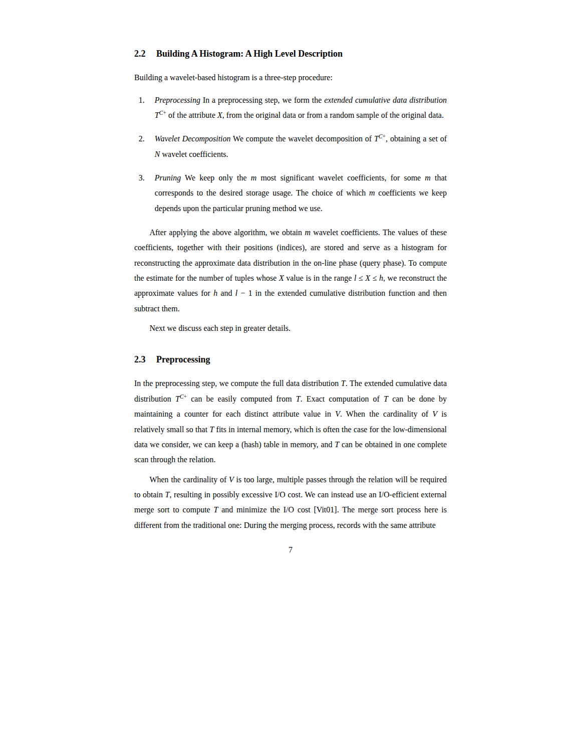2.2 Building A Histogram: A High Level Description
Building a wavelet-based histogram is a three-step procedure:
Preprocessing In a preprocessing step, we form the extended cumulative data distribution TC+ of the attribute X, from the original data or from a random sample of the original data.
Wavelet Decomposition We compute the wavelet decomposition of TC+, obtaining a set of N wavelet coefficients.
Pruning We keep only the m most significant wavelet coefficients, for some m that corresponds to the desired storage usage. The choice of which m coefficients we keep depends upon the particular pruning method we use.
After applying the above algorithm, we obtain m wavelet coefficients. The values of these coefficients, together with their positions (indices), are stored and serve as a histogram for reconstructing the approximate data distribution in the on-line phase (query phase). To compute the estimate for the number of tuples whose X value is in the range l ≤ X ≤ h, we reconstruct the approximate values for h and l − 1 in the extended cumulative distribution function and then subtract them.
Next we discuss each step in greater details.
2.3 Preprocessing
In the preprocessing step, we compute the full data distribution T. The extended cumulative data distribution TC+ can be easily computed from T. Exact computation of T can be done by maintaining a counter for each distinct attribute value in V. When the cardinality of V is relatively small so that T fits in internal memory, which is often the case for the low-dimensional data we consider, we can keep a (hash) table in memory, and T can be obtained in one complete scan through the relation.
When the cardinality of V is too large, multiple passes through the relation will be required to obtain T, resulting in possibly excessive I/O cost. We can instead use an I/O-efficient external merge sort to compute T and minimize the I/O cost [Vit01]. The merge sort process here is different from the traditional one: During the merging process, records with the same attribute
7